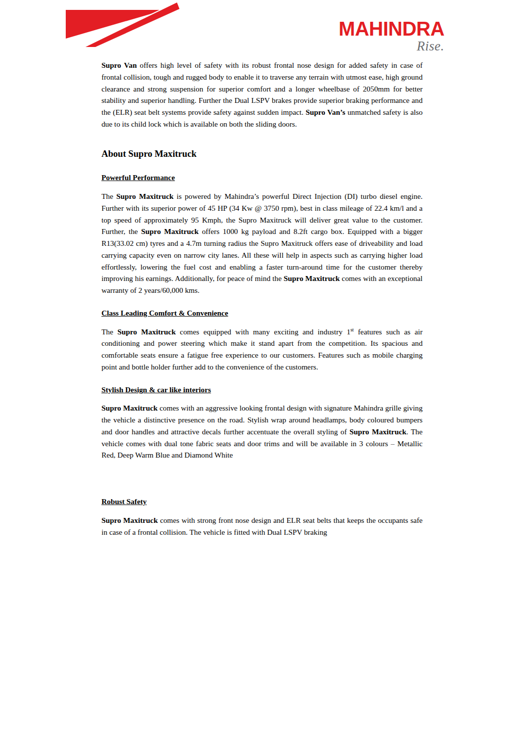MAHINDRA
Rise.
Supro Van offers high level of safety with its robust frontal nose design for added safety in case of frontal collision, tough and rugged body to enable it to traverse any terrain with utmost ease, high ground clearance and strong suspension for superior comfort and a longer wheelbase of 2050mm for better stability and superior handling. Further the Dual LSPV brakes provide superior braking performance and the (ELR) seat belt systems provide safety against sudden impact. Supro Van’s unmatched safety is also due to its child lock which is available on both the sliding doors.
About Supro Maxitruck
Powerful Performance
The Supro Maxitruck is powered by Mahindra’s powerful Direct Injection (DI) turbo diesel engine. Further with its superior power of 45 HP (34 Kw @ 3750 rpm), best in class mileage of 22.4 km/l and a top speed of approximately 95 Kmph, the Supro Maxitruck will deliver great value to the customer. Further, the Supro Maxitruck offers 1000 kg payload and 8.2ft cargo box. Equipped with a bigger R13(33.02 cm) tyres and a 4.7m turning radius the Supro Maxitruck offers ease of driveability and load carrying capacity even on narrow city lanes. All these will help in aspects such as carrying higher load effortlessly, lowering the fuel cost and enabling a faster turn-around time for the customer thereby improving his earnings. Additionally, for peace of mind the Supro Maxitruck comes with an exceptional warranty of 2 years/60,000 kms.
Class Leading Comfort & Convenience
The Supro Maxitruck comes equipped with many exciting and industry 1st features such as air conditioning and power steering which make it stand apart from the competition. Its spacious and comfortable seats ensure a fatigue free experience to our customers. Features such as mobile charging point and bottle holder further add to the convenience of the customers.
Stylish Design & car like interiors
Supro Maxitruck comes with an aggressive looking frontal design with signature Mahindra grille giving the vehicle a distinctive presence on the road. Stylish wrap around headlamps, body coloured bumpers and door handles and attractive decals further accentuate the overall styling of Supro Maxitruck. The vehicle comes with dual tone fabric seats and door trims and will be available in 3 colours – Metallic Red, Deep Warm Blue and Diamond White
Robust Safety
Supro Maxitruck comes with strong front nose design and ELR seat belts that keeps the occupants safe in case of a frontal collision. The vehicle is fitted with Dual LSPV braking